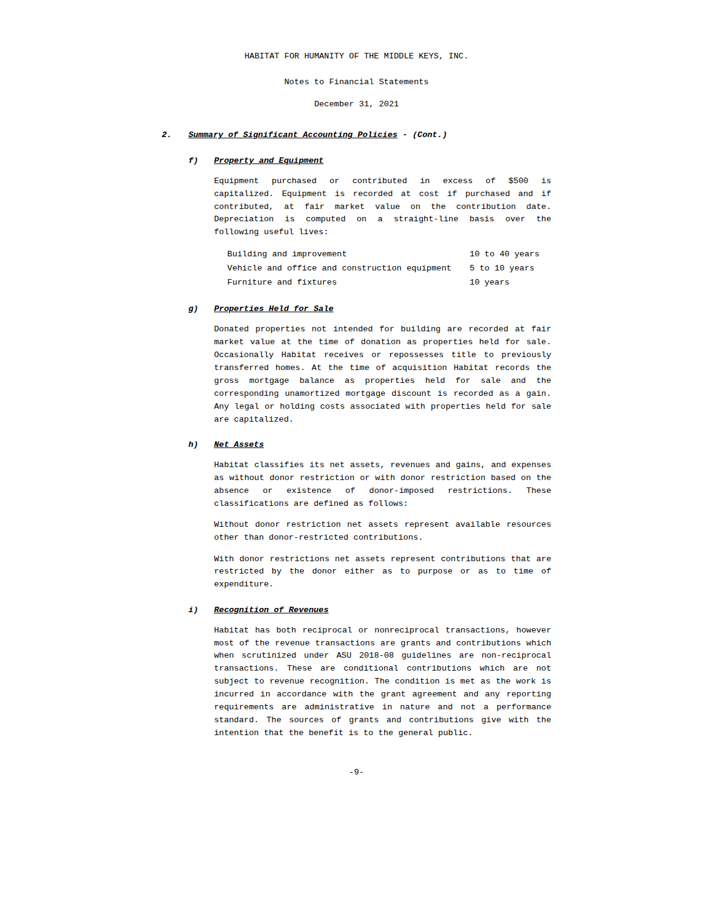HABITAT FOR HUMANITY OF THE MIDDLE KEYS, INC.
Notes to Financial Statements
December 31, 2021
2.
Summary of Significant Accounting Policies - (Cont.)
f)
Property and Equipment
Equipment purchased or contributed in excess of $500 is capitalized. Equipment is recorded at cost if purchased and if contributed, at fair market value on the contribution date. Depreciation is computed on a straight-line basis over the following useful lives:
| Building and improvement | 10 to 40 years |
| Vehicle and office and construction equipment | 5 to 10 years |
| Furniture and fixtures | 10 years |
g)
Properties Held for Sale
Donated properties not intended for building are recorded at fair market value at the time of donation as properties held for sale. Occasionally Habitat receives or repossesses title to previously transferred homes. At the time of acquisition Habitat records the gross mortgage balance as properties held for sale and the corresponding unamortized mortgage discount is recorded as a gain. Any legal or holding costs associated with properties held for sale are capitalized.
h)
Net Assets
Habitat classifies its net assets, revenues and gains, and expenses as without donor restriction or with donor restriction based on the absence or existence of donor-imposed restrictions. These classifications are defined as follows:
Without donor restriction net assets represent available resources other than donor-restricted contributions.
With donor restrictions net assets represent contributions that are restricted by the donor either as to purpose or as to time of expenditure.
i)
Recognition of Revenues
Habitat has both reciprocal or nonreciprocal transactions, however most of the revenue transactions are grants and contributions which when scrutinized under ASU 2018-08 guidelines are non-reciprocal transactions. These are conditional contributions which are not subject to revenue recognition. The condition is met as the work is incurred in accordance with the grant agreement and any reporting requirements are administrative in nature and not a performance standard. The sources of grants and contributions give with the intention that the benefit is to the general public.
-9-